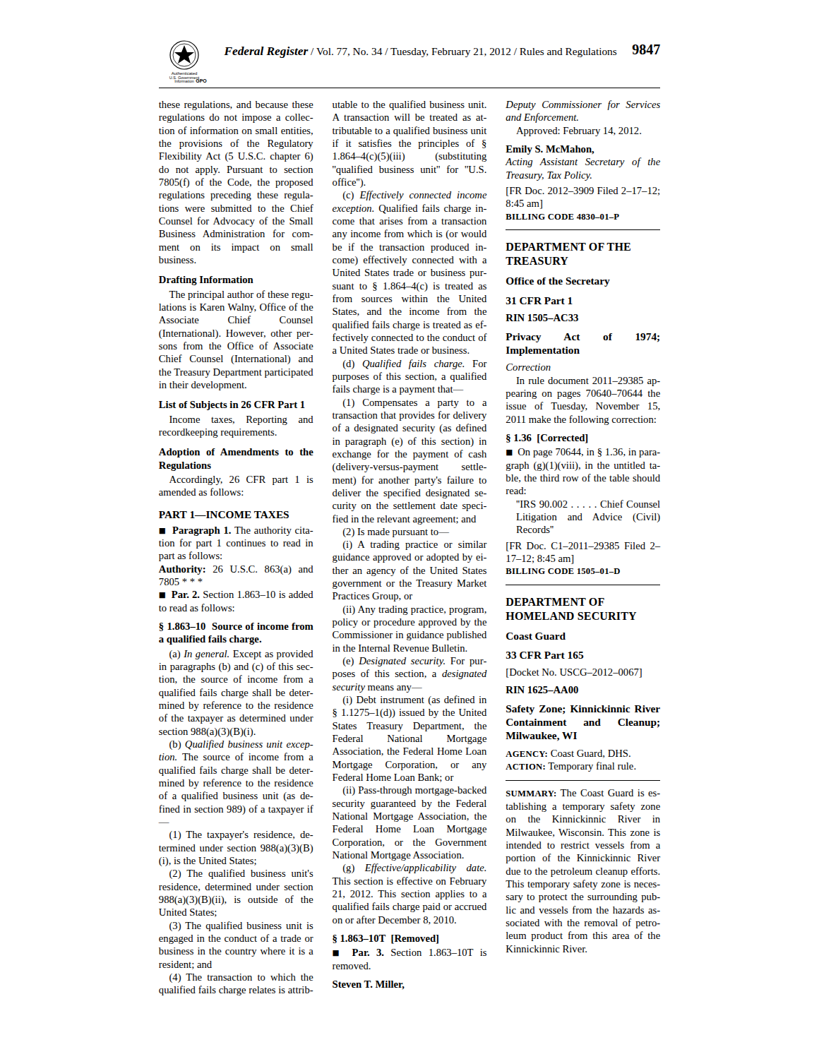Authenticated U.S. Government Information GPO
Federal Register / Vol. 77, No. 34 / Tuesday, February 21, 2012 / Rules and Regulations
9847
these regulations, and because these regulations do not impose a collection of information on small entities, the provisions of the Regulatory Flexibility Act (5 U.S.C. chapter 6) do not apply. Pursuant to section 7805(f) of the Code, the proposed regulations preceding these regulations were submitted to the Chief Counsel for Advocacy of the Small Business Administration for comment on its impact on small business.
Drafting Information
The principal author of these regulations is Karen Walny, Office of the Associate Chief Counsel (International). However, other persons from the Office of Associate Chief Counsel (International) and the Treasury Department participated in their development.
List of Subjects in 26 CFR Part 1
Income taxes, Reporting and recordkeeping requirements.
Adoption of Amendments to the Regulations
Accordingly, 26 CFR part 1 is amended as follows:
PART 1—INCOME TAXES
■ Paragraph 1. The authority citation for part 1 continues to read in part as follows:
Authority: 26 U.S.C. 863(a) and 7805 * * *
■ Par. 2. Section 1.863–10 is added to read as follows:
§ 1.863–10 Source of income from a qualified fails charge.
(a) In general. Except as provided in paragraphs (b) and (c) of this section, the source of income from a qualified fails charge shall be determined by reference to the residence of the taxpayer as determined under section 988(a)(3)(B)(i).
(b) Qualified business unit exception. The source of income from a qualified fails charge shall be determined by reference to the residence of a qualified business unit (as defined in section 989) of a taxpayer if—
(1) The taxpayer's residence, determined under section 988(a)(3)(B)(i), is the United States;
(2) The qualified business unit's residence, determined under section 988(a)(3)(B)(ii), is outside of the United States;
(3) The qualified business unit is engaged in the conduct of a trade or business in the country where it is a resident; and
(4) The transaction to which the qualified fails charge relates is attributable to the qualified business unit. A transaction will be treated as attributable to a qualified business unit if it satisfies the principles of § 1.864–4(c)(5)(iii) (substituting ''qualified business unit'' for ''U.S. office'').
(c) Effectively connected income exception. Qualified fails charge income that arises from a transaction any income from which is (or would be if the transaction produced income) effectively connected with a United States trade or business pursuant to § 1.864–4(c) is treated as from sources within the United States, and the income from the qualified fails charge is treated as effectively connected to the conduct of a United States trade or business.
(d) Qualified fails charge. For purposes of this section, a qualified fails charge is a payment that—
(1) Compensates a party to a transaction that provides for delivery of a designated security (as defined in paragraph (e) of this section) in exchange for the payment of cash (delivery-versus-payment settlement) for another party's failure to deliver the specified designated security on the settlement date specified in the relevant agreement; and
(2) Is made pursuant to—
(i) A trading practice or similar guidance approved or adopted by either an agency of the United States government or the Treasury Market Practices Group, or
(ii) Any trading practice, program, policy or procedure approved by the Commissioner in guidance published in the Internal Revenue Bulletin.
(e) Designated security. For purposes of this section, a designated security means any—
(i) Debt instrument (as defined in § 1.1275–1(d)) issued by the United States Treasury Department, the Federal National Mortgage Association, the Federal Home Loan Mortgage Corporation, or any Federal Home Loan Bank; or
(ii) Pass-through mortgage-backed security guaranteed by the Federal National Mortgage Association, the Federal Home Loan Mortgage Corporation, or the Government National Mortgage Association.
(g) Effective/applicability date. This section is effective on February 21, 2012. This section applies to a qualified fails charge paid or accrued on or after December 8, 2010.
§ 1.863–10T [Removed]
■ Par. 3. Section 1.863–10T is removed.
Steven T. Miller,
Deputy Commissioner for Services and Enforcement.
Approved: February 14, 2012.
Emily S. McMahon,
Acting Assistant Secretary of the Treasury, Tax Policy.
[FR Doc. 2012–3909 Filed 2–17–12; 8:45 am]
BILLING CODE 4830–01–P
DEPARTMENT OF THE TREASURY
Office of the Secretary
31 CFR Part 1
RIN 1505–AC33
Privacy Act of 1974; Implementation
Correction
In rule document 2011–29385 appearing on pages 70640–70644 the issue of Tuesday, November 15, 2011 make the following correction:
§ 1.36 [Corrected]
■ On page 70644, in § 1.36, in paragraph (g)(1)(viii), in the untitled table, the third row of the table should read:
''IRS 90.002 . . . . . Chief Counsel Litigation and Advice (Civil) Records''
[FR Doc. C1–2011–29385 Filed 2–17–12; 8:45 am]
BILLING CODE 1505–01–D
DEPARTMENT OF HOMELAND SECURITY
Coast Guard
33 CFR Part 165
[Docket No. USCG–2012–0067]
RIN 1625–AA00
Safety Zone; Kinnickinnic River Containment and Cleanup; Milwaukee, WI
AGENCY: Coast Guard, DHS.
ACTION: Temporary final rule.
SUMMARY: The Coast Guard is establishing a temporary safety zone on the Kinnickinnic River in Milwaukee, Wisconsin. This zone is intended to restrict vessels from a portion of the Kinnickinnic River due to the petroleum cleanup efforts. This temporary safety zone is necessary to protect the surrounding public and vessels from the hazards associated with the removal of petroleum product from this area of the Kinnickinnic River.